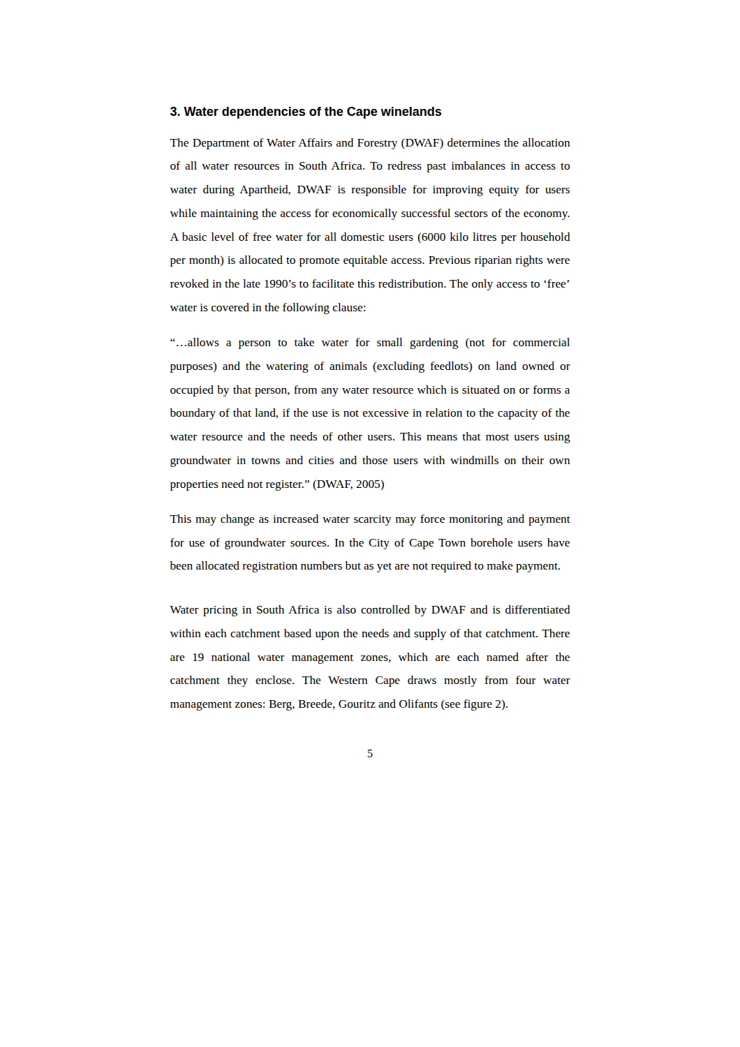3. Water dependencies of the Cape winelands
The Department of Water Affairs and Forestry (DWAF) determines the allocation of all water resources in South Africa. To redress past imbalances in access to water during Apartheid, DWAF is responsible for improving equity for users while maintaining the access for economically successful sectors of the economy. A basic level of free water for all domestic users (6000 kilo litres per household per month) is allocated to promote equitable access. Previous riparian rights were revoked in the late 1990’s to facilitate this redistribution. The only access to ‘free’ water is covered in the following clause:
“…allows a person to take water for small gardening (not for commercial purposes) and the watering of animals (excluding feedlots) on land owned or occupied by that person, from any water resource which is situated on or forms a boundary of that land, if the use is not excessive in relation to the capacity of the water resource and the needs of other users. This means that most users using groundwater in towns and cities and those users with windmills on their own properties need not register.” (DWAF, 2005)
This may change as increased water scarcity may force monitoring and payment for use of groundwater sources. In the City of Cape Town borehole users have been allocated registration numbers but as yet are not required to make payment.
Water pricing in South Africa is also controlled by DWAF and is differentiated within each catchment based upon the needs and supply of that catchment. There are 19 national water management zones, which are each named after the catchment they enclose. The Western Cape draws mostly from four water management zones: Berg, Breede, Gouritz and Olifants (see figure 2).
5